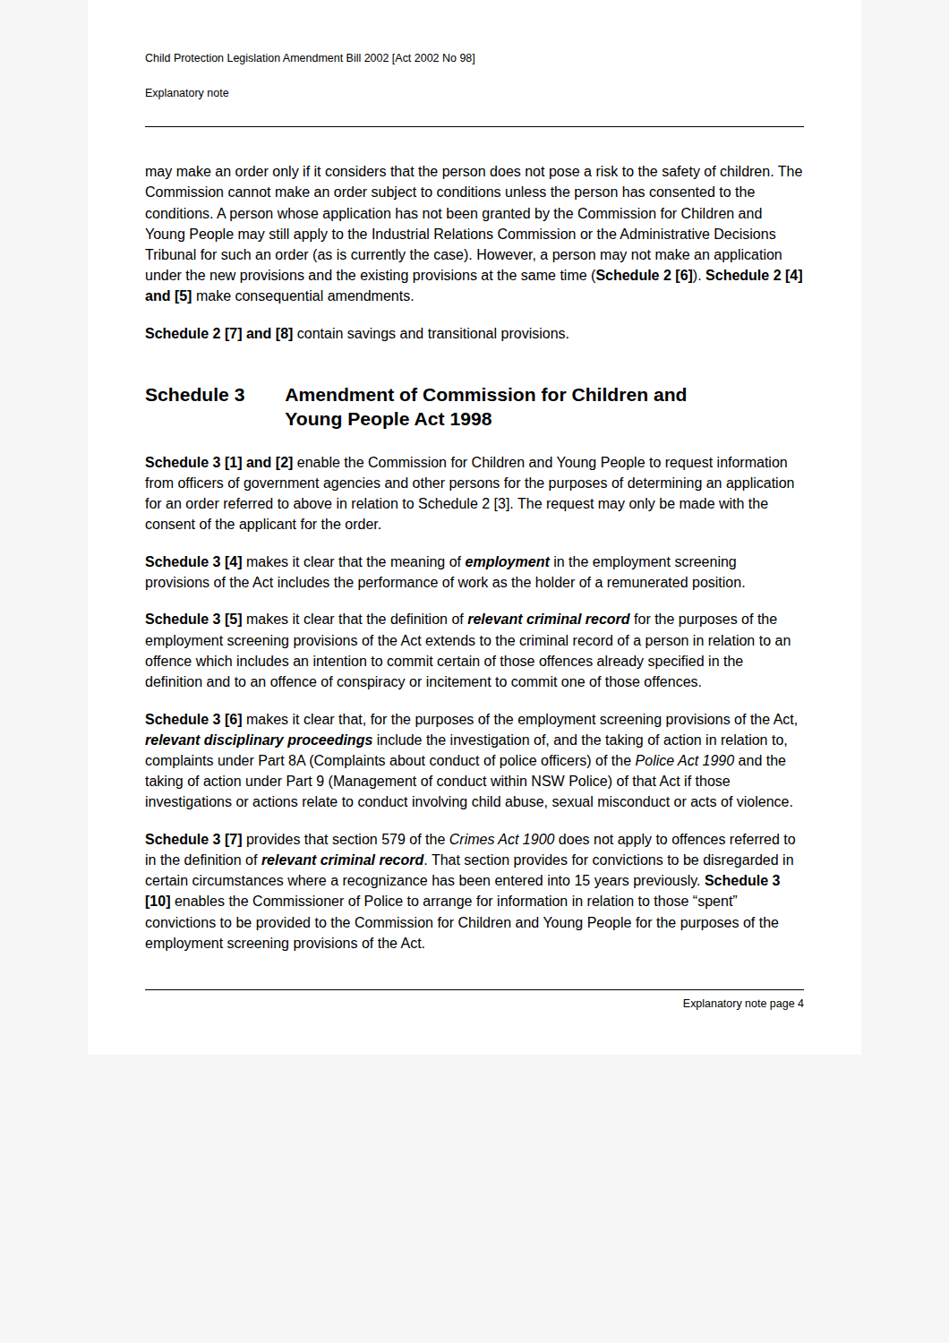Child Protection Legislation Amendment Bill 2002 [Act 2002 No 98]
Explanatory note
may make an order only if it considers that the person does not pose a risk to the safety of children. The Commission cannot make an order subject to conditions unless the person has consented to the conditions. A person whose application has not been granted by the Commission for Children and Young People may still apply to the Industrial Relations Commission or the Administrative Decisions Tribunal for such an order (as is currently the case). However, a person may not make an application under the new provisions and the existing provisions at the same time (Schedule 2 [6]). Schedule 2 [4] and [5] make consequential amendments.
Schedule 2 [7] and [8] contain savings and transitional provisions.
Schedule 3 Amendment of Commission for Children and Young People Act 1998
Schedule 3 [1] and [2] enable the Commission for Children and Young People to request information from officers of government agencies and other persons for the purposes of determining an application for an order referred to above in relation to Schedule 2 [3]. The request may only be made with the consent of the applicant for the order.
Schedule 3 [4] makes it clear that the meaning of employment in the employment screening provisions of the Act includes the performance of work as the holder of a remunerated position.
Schedule 3 [5] makes it clear that the definition of relevant criminal record for the purposes of the employment screening provisions of the Act extends to the criminal record of a person in relation to an offence which includes an intention to commit certain of those offences already specified in the definition and to an offence of conspiracy or incitement to commit one of those offences.
Schedule 3 [6] makes it clear that, for the purposes of the employment screening provisions of the Act, relevant disciplinary proceedings include the investigation of, and the taking of action in relation to, complaints under Part 8A (Complaints about conduct of police officers) of the Police Act 1990 and the taking of action under Part 9 (Management of conduct within NSW Police) of that Act if those investigations or actions relate to conduct involving child abuse, sexual misconduct or acts of violence.
Schedule 3 [7] provides that section 579 of the Crimes Act 1900 does not apply to offences referred to in the definition of relevant criminal record. That section provides for convictions to be disregarded in certain circumstances where a recognizance has been entered into 15 years previously. Schedule 3 [10] enables the Commissioner of Police to arrange for information in relation to those “spent” convictions to be provided to the Commission for Children and Young People for the purposes of the employment screening provisions of the Act.
Explanatory note page 4